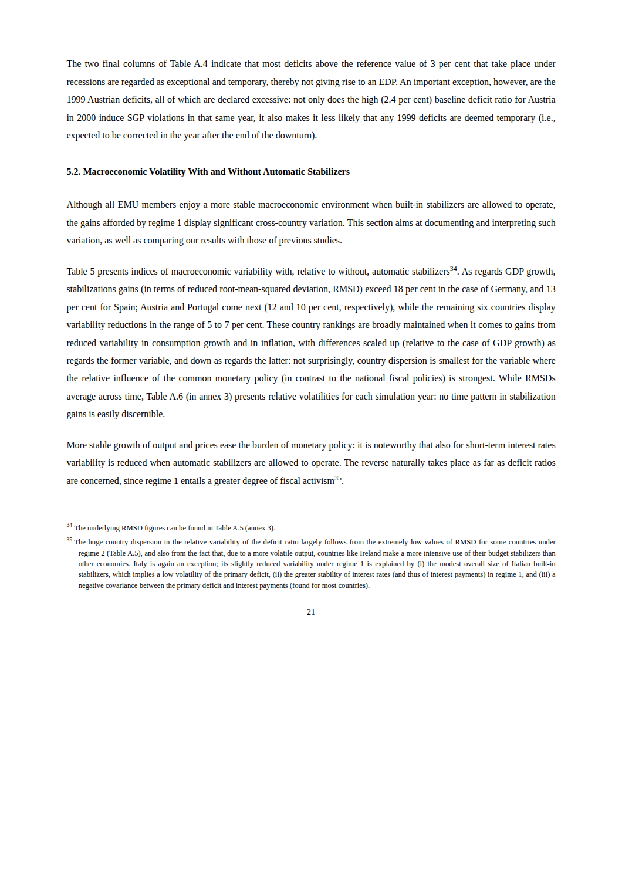The two final columns of Table A.4 indicate that most deficits above the reference value of 3 per cent that take place under recessions are regarded as exceptional and temporary, thereby not giving rise to an EDP. An important exception, however, are the 1999 Austrian deficits, all of which are declared excessive: not only does the high (2.4 per cent) baseline deficit ratio for Austria in 2000 induce SGP violations in that same year, it also makes it less likely that any 1999 deficits are deemed temporary (i.e., expected to be corrected in the year after the end of the downturn).
5.2. Macroeconomic Volatility With and Without Automatic Stabilizers
Although all EMU members enjoy a more stable macroeconomic environment when built-in stabilizers are allowed to operate, the gains afforded by regime 1 display significant cross-country variation. This section aims at documenting and interpreting such variation, as well as comparing our results with those of previous studies.
Table 5 presents indices of macroeconomic variability with, relative to without, automatic stabilizers34. As regards GDP growth, stabilizations gains (in terms of reduced root-mean-squared deviation, RMSD) exceed 18 per cent in the case of Germany, and 13 per cent for Spain; Austria and Portugal come next (12 and 10 per cent, respectively), while the remaining six countries display variability reductions in the range of 5 to 7 per cent. These country rankings are broadly maintained when it comes to gains from reduced variability in consumption growth and in inflation, with differences scaled up (relative to the case of GDP growth) as regards the former variable, and down as regards the latter: not surprisingly, country dispersion is smallest for the variable where the relative influence of the common monetary policy (in contrast to the national fiscal policies) is strongest. While RMSDs average across time, Table A.6 (in annex 3) presents relative volatilities for each simulation year: no time pattern in stabilization gains is easily discernible.
More stable growth of output and prices ease the burden of monetary policy: it is noteworthy that also for short-term interest rates variability is reduced when automatic stabilizers are allowed to operate. The reverse naturally takes place as far as deficit ratios are concerned, since regime 1 entails a greater degree of fiscal activism35.
34The underlying RMSD figures can be found in Table A.5 (annex 3).
35The huge country dispersion in the relative variability of the deficit ratio largely follows from the extremely low values of RMSD for some countries under regime 2 (Table A.5), and also from the fact that, due to a more volatile output, countries like Ireland make a more intensive use of their budget stabilizers than other economies. Italy is again an exception; its slightly reduced variability under regime 1 is explained by (i) the modest overall size of Italian built-in stabilizers, which implies a low volatility of the primary deficit, (ii) the greater stability of interest rates (and thus of interest payments) in regime 1, and (iii) a negative covariance between the primary deficit and interest payments (found for most countries).
21